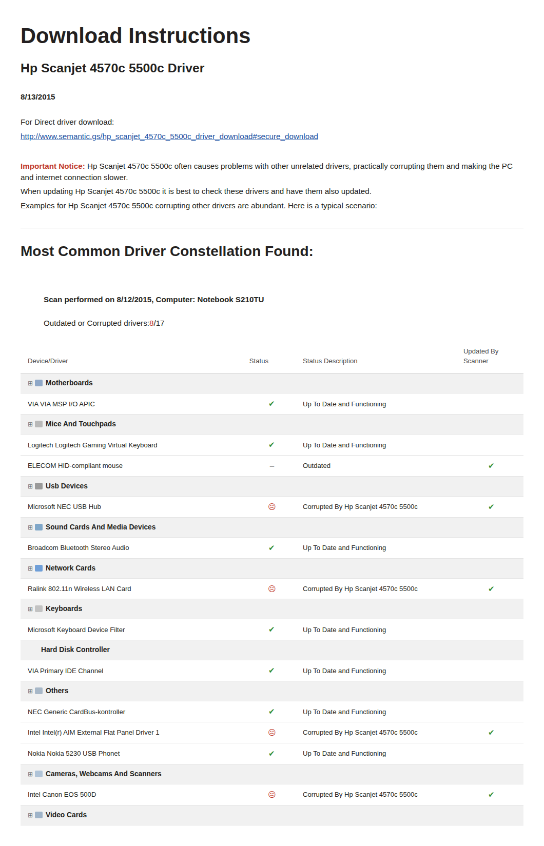Download Instructions
Hp Scanjet 4570c 5500c Driver
8/13/2015
For Direct driver download:
http://www.semantic.gs/hp_scanjet_4570c_5500c_driver_download#secure_download
Important Notice: Hp Scanjet 4570c 5500c often causes problems with other unrelated drivers, practically corrupting them and making the PC and internet connection slower.
When updating Hp Scanjet 4570c 5500c it is best to check these drivers and have them also updated.
Examples for Hp Scanjet 4570c 5500c corrupting other drivers are abundant. Here is a typical scenario:
Most Common Driver Constellation Found:
Scan performed on 8/12/2015, Computer: Notebook S210TU
Outdated or Corrupted drivers:8/17
| Device/Driver | Status | Status Description | Updated By Scanner |
| --- | --- | --- | --- |
| ⊞ Motherboards |
| VIA VIA MSP I/O APIC | ✔ | Up To Date and Functioning | |
| ⊞ Mice And Touchpads |
| Logitech Logitech Gaming Virtual Keyboard | ✔ | Up To Date and Functioning | |
| ELECOM HID-compliant mouse | – | Outdated | ✔ |
| ⊞ Usb Devices |
| Microsoft NEC USB Hub | ☹ | Corrupted By Hp Scanjet 4570c 5500c | ✔ |
| ⊞ Sound Cards And Media Devices |
| Broadcom Bluetooth Stereo Audio | ✔ | Up To Date and Functioning | |
| ⊞ Network Cards |
| Ralink 802.11n Wireless LAN Card | ☹ | Corrupted By Hp Scanjet 4570c 5500c | ✔ |
| ⊞ Keyboards |
| Microsoft Keyboard Device Filter | ✔ | Up To Date and Functioning | |
| Hard Disk Controller |
| VIA Primary IDE Channel | ✔ | Up To Date and Functioning | |
| ⊞ Others |
| NEC Generic CardBus-kontroller | ✔ | Up To Date and Functioning | |
| Intel Intel(r) AIM External Flat Panel Driver 1 | ☹ | Corrupted By Hp Scanjet 4570c 5500c | ✔ |
| Nokia Nokia 5230 USB Phonet | ✔ | Up To Date and Functioning | |
| ⊞ Cameras, Webcams And Scanners |
| Intel Canon EOS 500D | ☹ | Corrupted By Hp Scanjet 4570c 5500c | ✔ |
| ⊞ Video Cards |